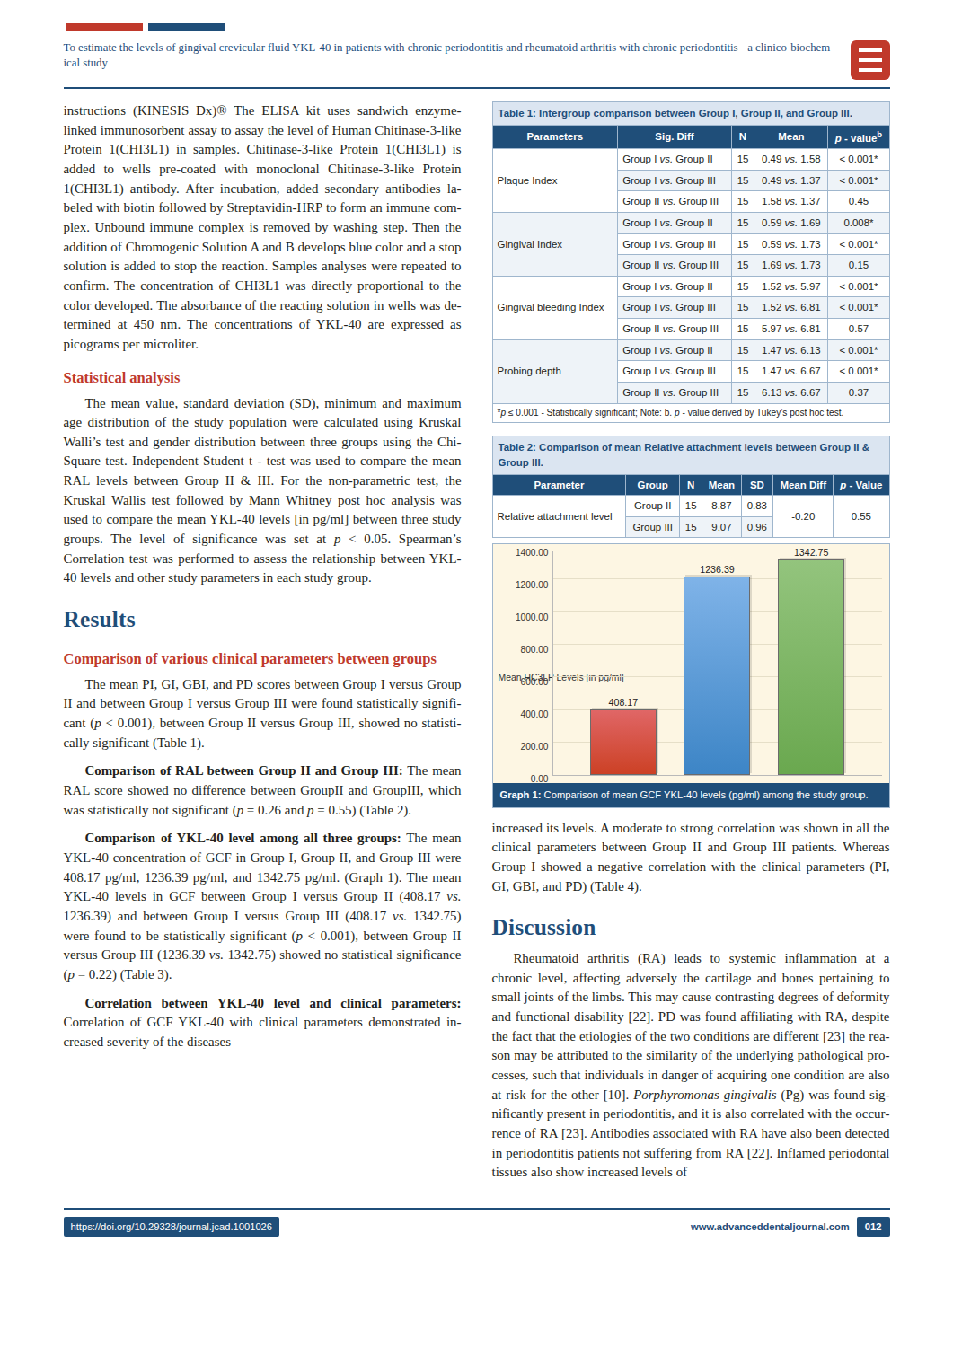To estimate the levels of gingival crevicular fluid YKL-40 in patients with chronic periodontitis and rheumatoid arthritis with chronic periodontitis - a clinico-biochemical study
instructions (KINESIS Dx)® The ELISA kit uses sandwich enzyme-linked immunosorbent assay to assay the level of Human Chitinase-3-like Protein 1(CHI3L1) in samples. Chitinase-3-like Protein 1(CHI3L1) is added to wells pre-coated with monoclonal Chitinase-3-like Protein 1(CHI3L1) antibody. After incubation, added secondary antibodies labeled with biotin followed by Streptavidin-HRP to form an immune complex. Unbound immune complex is removed by washing step. Then the addition of Chromogenic Solution A and B develops blue color and a stop solution is added to stop the reaction. Samples analyses were repeated to confirm. The concentration of CHI3L1 was directly proportional to the color developed. The absorbance of the reacting solution in wells was determined at 450 nm. The concentrations of YKL-40 are expressed as picograms per microliter.
Statistical analysis
The mean value, standard deviation (SD), minimum and maximum age distribution of the study population were calculated using Kruskal Walli’s test and gender distribution between three groups using the Chi-Square test. Independent Student t - test was used to compare the mean RAL levels between Group II & III. For the non-parametric test, the Kruskal Wallis test followed by Mann Whitney post hoc analysis was used to compare the mean YKL-40 levels [in pg/ml] between three study groups. The level of significance was set at p < 0.05. Spearman’s Correlation test was performed to assess the relationship between YKL-40 levels and other study parameters in each study group.
Results
Comparison of various clinical parameters between groups
The mean PI, GI, GBI, and PD scores between Group I versus Group II and between Group I versus Group III were found statistically significant (p < 0.001), between Group II versus Group III, showed no statistically significant (Table 1).
Comparison of RAL between Group II and Group III: The mean RAL score showed no difference between GroupII and GroupIII, which was statistically not significant (p = 0.26 and p = 0.55) (Table 2).
Comparison of YKL-40 level among all three groups: The mean YKL-40 concentration of GCF in Group I, Group II, and Group III were 408.17 pg/ml, 1236.39 pg/ml, and 1342.75 pg/ml. (Graph 1). The mean YKL-40 levels in GCF between Group I versus Group II (408.17 vs. 1236.39) and between Group I versus Group III (408.17 vs. 1342.75) were found to be statistically significant (p < 0.001), between Group II versus Group III (1236.39 vs. 1342.75) showed no statistical significance (p = 0.22) (Table 3).
Correlation between YKL-40 level and clinical parameters: Correlation of GCF YKL-40 with clinical parameters demonstrated increased severity of the diseases
Table 1: Intergroup comparison between Group I, Group II, and Group III.
| Parameters | Sig. Diff | N | Mean | p - value b |
| --- | --- | --- | --- | --- |
| Plaque Index | Group I vs. Group II | 15 | 0.49 vs. 1.58 | < 0.001* |
| Group I vs. Group III | 15 | 0.49 vs. 1.37 | < 0.001* |
| Group II vs. Group III | 15 | 1.58 vs. 1.37 | 0.45 |
| Gingival Index | Group I vs. Group II | 15 | 0.59 vs. 1.69 | 0.008* |
| Group I vs. Group III | 15 | 0.59 vs. 1.73 | < 0.001* |
| Group II vs. Group III | 15 | 1.69 vs. 1.73 | 0.15 |
| Gingival bleeding Index | Group I vs. Group II | 15 | 1.52 vs. 5.97 | < 0.001* |
| Group I vs. Group III | 15 | 1.52 vs. 6.81 | < 0.001* |
| Group II vs. Group III | 15 | 5.97 vs. 6.81 | 0.57 |
| Probing depth | Group I vs. Group II | 15 | 1.47 vs. 6.13 | < 0.001* |
| Group I vs. Group III | 15 | 1.47 vs. 6.67 | < 0.001* |
| Group II vs. Group III | 15 | 6.13 vs. 6.67 | 0.37 |
*p ≤ 0.001 - Statistically significant; Note: b. p - value derived by Tukey’s post hoc test.
Table 2: Comparison of mean Relative attachment levels between Group II & Group III.
| Parameter | Group | N | Mean | SD | Mean Diff | p - Value |
| --- | --- | --- | --- | --- | --- | --- |
| Relative attachment level | Group II | 15 | 8.87 | 0.83 | -0.20 | 0.55 |
| Group III | 15 | 9.07 | 0.96 |
Mean HC3LP Levels [in pg/ml] 1400.00 1200.00 1000.00 800.00 600.00 400.00 200.00 0.00
408.17
1236.39
1342.75
Graph 1: Comparison of mean GCF YKL-40 levels (pg/ml) among the study group.
increased its levels. A moderate to strong correlation was shown in all the clinical parameters between Group II and Group III patients. Whereas Group I showed a negative correlation with the clinical parameters (PI, GI, GBI, and PD) (Table 4).
Discussion
Rheumatoid arthritis (RA) leads to systemic inflammation at a chronic level, affecting adversely the cartilage and bones pertaining to small joints of the limbs. This may cause contrasting degrees of deformity and functional disability [22]. PD was found affiliating with RA, despite the fact that the etiologies of the two conditions are different [23] the reason may be attributed to the similarity of the underlying pathological processes, such that individuals in danger of acquiring one condition are also at risk for the other [10]. Porphyromonas gingivalis (Pg) was found significantly present in periodontitis, and it is also correlated with the occurrence of RA [23]. Antibodies associated with RA have also been detected in periodontitis patients not suffering from RA [22]. Inflamed periodontal tissues also show increased levels of
https://doi.org/10.29328/journal.jcad.1001026
www.advanceddentaljournal.com 012